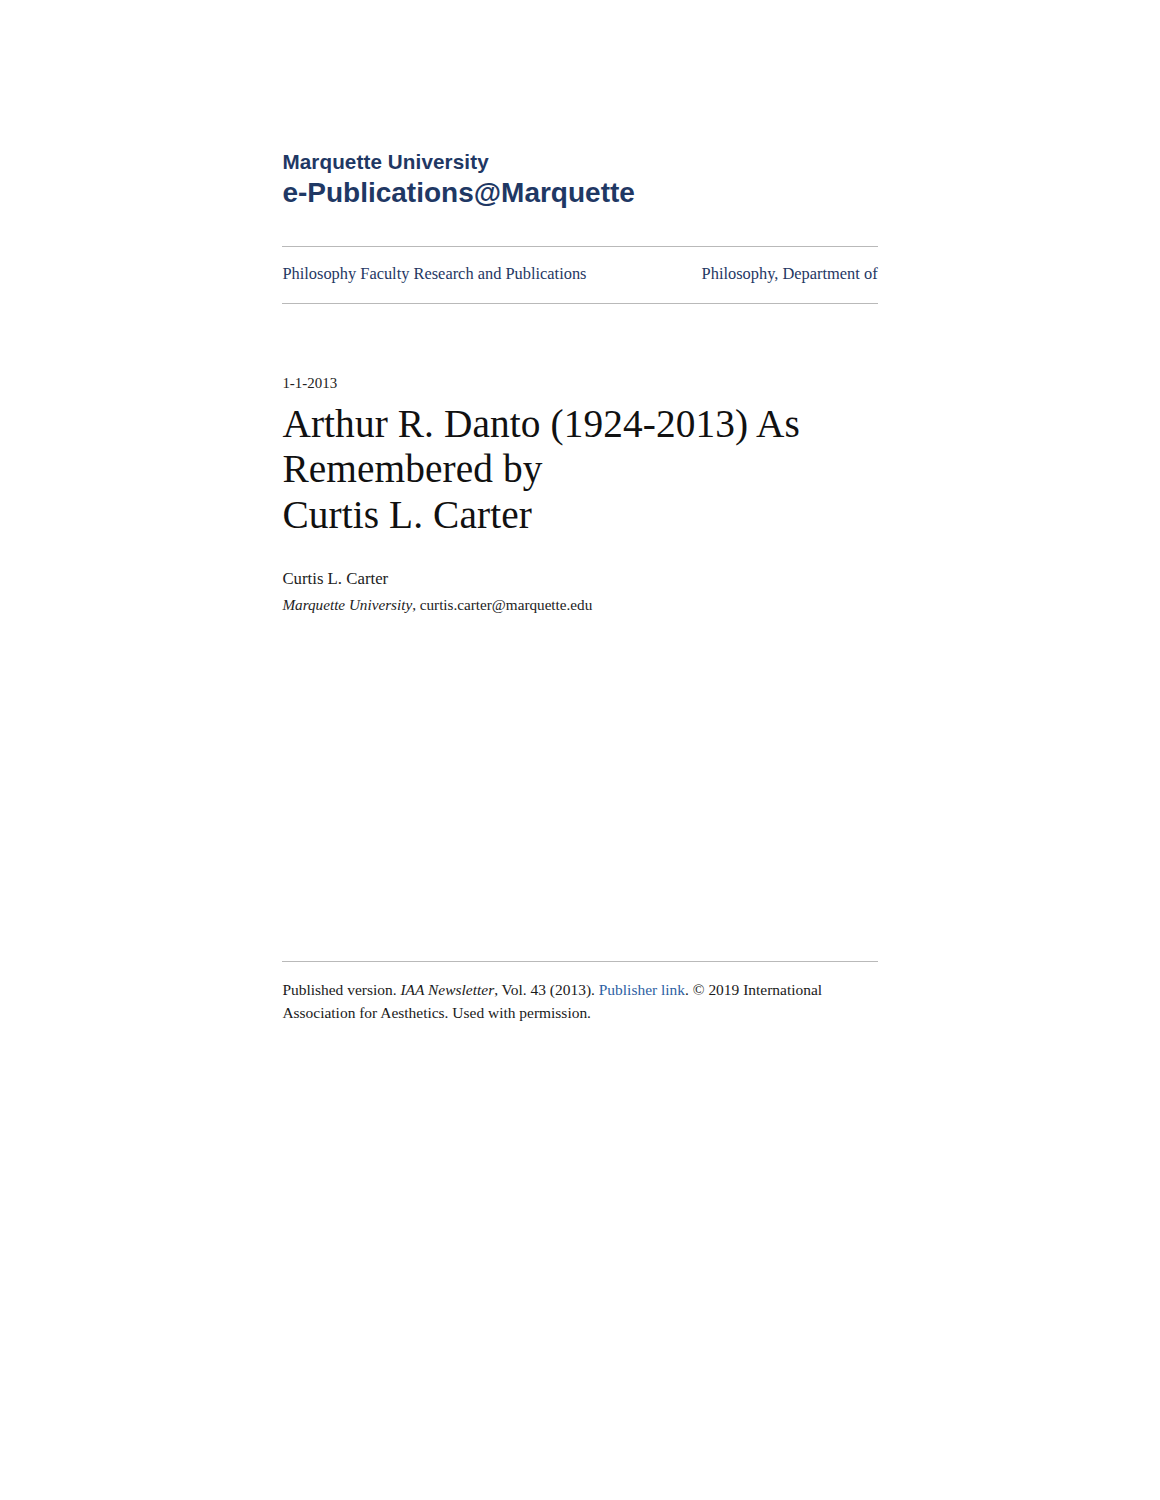Marquette University
e-Publications@Marquette
Philosophy Faculty Research and Publications
Philosophy, Department of
1-1-2013
Arthur R. Danto (1924-2013) As Remembered by
Curtis L. Carter
Curtis L. Carter
Marquette University, curtis.carter@marquette.edu
Published version. IAA Newsletter, Vol. 43 (2013). Publisher link. © 2019 International Association for Aesthetics. Used with permission.